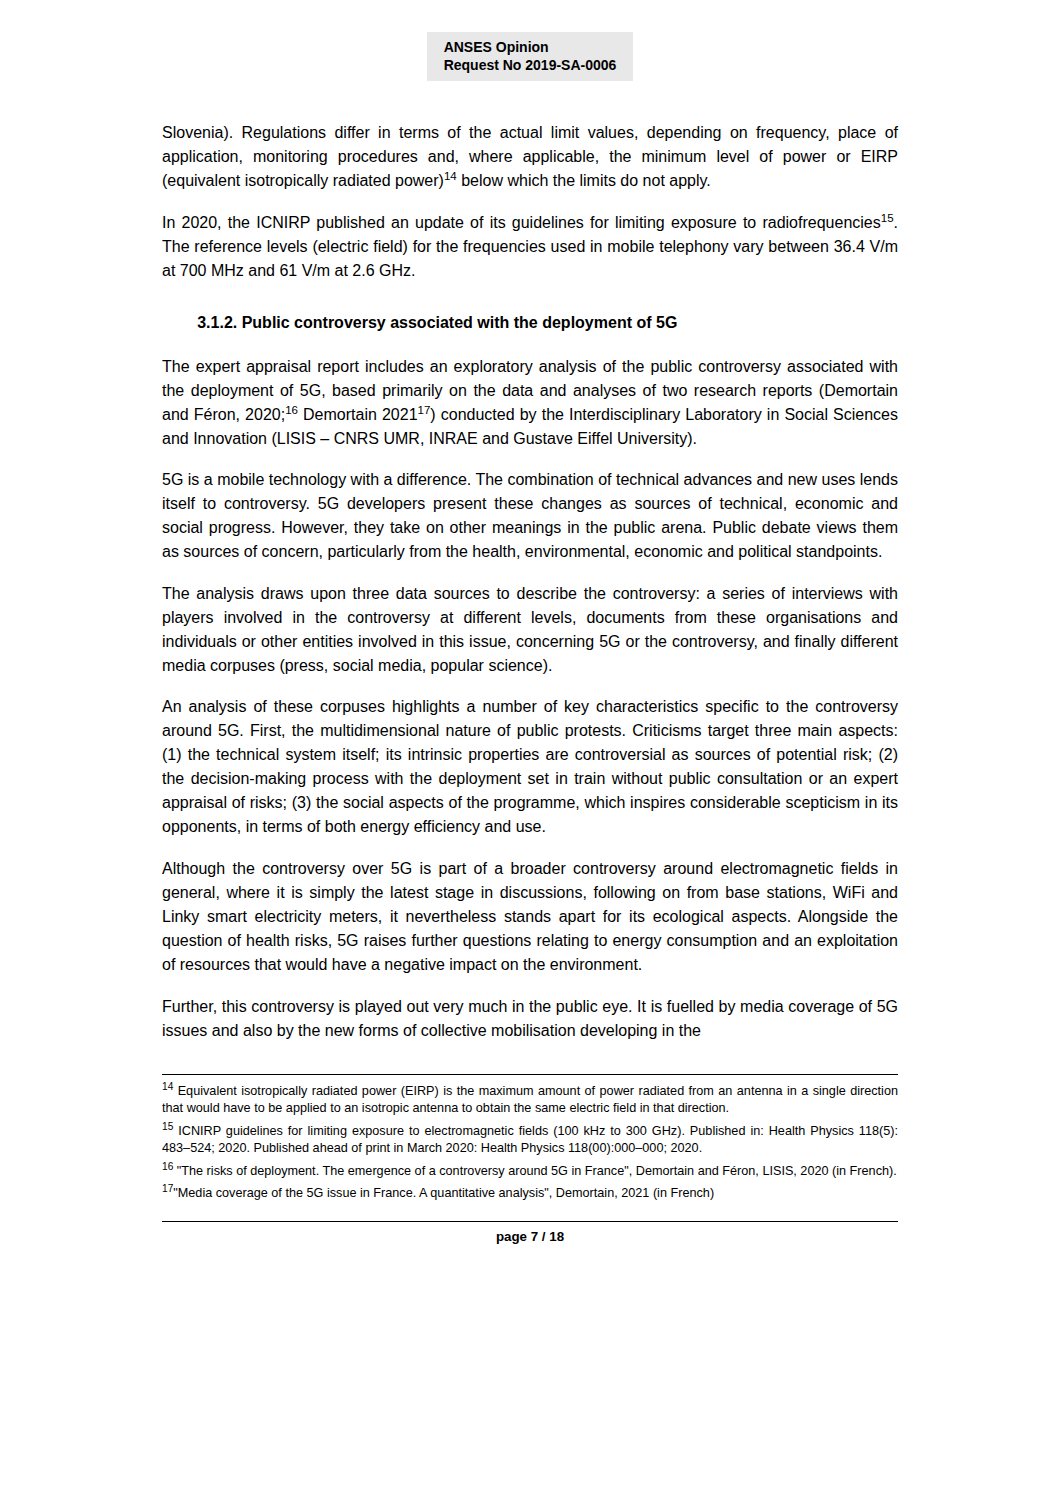ANSES Opinion
Request No 2019-SA-0006
Slovenia). Regulations differ in terms of the actual limit values, depending on frequency, place of application, monitoring procedures and, where applicable, the minimum level of power or EIRP (equivalent isotropically radiated power)14 below which the limits do not apply.
In 2020, the ICNIRP published an update of its guidelines for limiting exposure to radiofrequencies15. The reference levels (electric field) for the frequencies used in mobile telephony vary between 36.4 V/m at 700 MHz and 61 V/m at 2.6 GHz.
3.1.2. Public controversy associated with the deployment of 5G
The expert appraisal report includes an exploratory analysis of the public controversy associated with the deployment of 5G, based primarily on the data and analyses of two research reports (Demortain and Féron, 2020;16 Demortain 202117) conducted by the Interdisciplinary Laboratory in Social Sciences and Innovation (LISIS – CNRS UMR, INRAE and Gustave Eiffel University).
5G is a mobile technology with a difference. The combination of technical advances and new uses lends itself to controversy. 5G developers present these changes as sources of technical, economic and social progress. However, they take on other meanings in the public arena. Public debate views them as sources of concern, particularly from the health, environmental, economic and political standpoints.
The analysis draws upon three data sources to describe the controversy: a series of interviews with players involved in the controversy at different levels, documents from these organisations and individuals or other entities involved in this issue, concerning 5G or the controversy, and finally different media corpuses (press, social media, popular science).
An analysis of these corpuses highlights a number of key characteristics specific to the controversy around 5G. First, the multidimensional nature of public protests. Criticisms target three main aspects: (1) the technical system itself; its intrinsic properties are controversial as sources of potential risk; (2) the decision-making process with the deployment set in train without public consultation or an expert appraisal of risks; (3) the social aspects of the programme, which inspires considerable scepticism in its opponents, in terms of both energy efficiency and use.
Although the controversy over 5G is part of a broader controversy around electromagnetic fields in general, where it is simply the latest stage in discussions, following on from base stations, WiFi and Linky smart electricity meters, it nevertheless stands apart for its ecological aspects. Alongside the question of health risks, 5G raises further questions relating to energy consumption and an exploitation of resources that would have a negative impact on the environment.
Further, this controversy is played out very much in the public eye. It is fuelled by media coverage of 5G issues and also by the new forms of collective mobilisation developing in the
14 Equivalent isotropically radiated power (EIRP) is the maximum amount of power radiated from an antenna in a single direction that would have to be applied to an isotropic antenna to obtain the same electric field in that direction.
15 ICNIRP guidelines for limiting exposure to electromagnetic fields (100 kHz to 300 GHz). Published in: Health Physics 118(5): 483–524; 2020. Published ahead of print in March 2020: Health Physics 118(00):000–000; 2020.
16 "The risks of deployment. The emergence of a controversy around 5G in France", Demortain and Féron, LISIS, 2020 (in French).
17"Media coverage of the 5G issue in France. A quantitative analysis", Demortain, 2021 (in French)
page 7 / 18